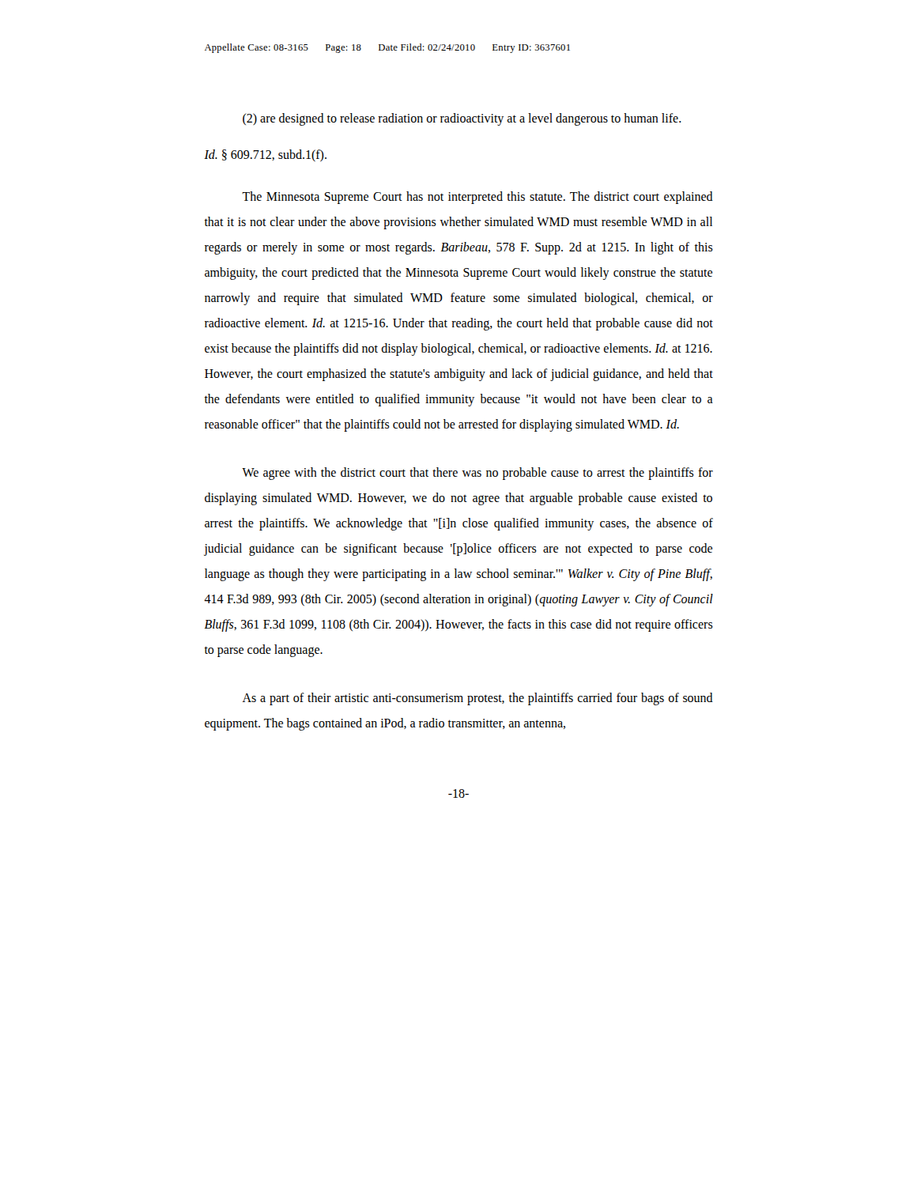Appellate Case: 08-3165 Page: 18 Date Filed: 02/24/2010 Entry ID: 3637601
(2) are designed to release radiation or radioactivity at a level dangerous to human life.
Id. § 609.712, subd.1(f).
The Minnesota Supreme Court has not interpreted this statute. The district court explained that it is not clear under the above provisions whether simulated WMD must resemble WMD in all regards or merely in some or most regards. Baribeau, 578 F. Supp. 2d at 1215. In light of this ambiguity, the court predicted that the Minnesota Supreme Court would likely construe the statute narrowly and require that simulated WMD feature some simulated biological, chemical, or radioactive element. Id. at 1215-16. Under that reading, the court held that probable cause did not exist because the plaintiffs did not display biological, chemical, or radioactive elements. Id. at 1216. However, the court emphasized the statute's ambiguity and lack of judicial guidance, and held that the defendants were entitled to qualified immunity because "it would not have been clear to a reasonable officer" that the plaintiffs could not be arrested for displaying simulated WMD. Id.
We agree with the district court that there was no probable cause to arrest the plaintiffs for displaying simulated WMD. However, we do not agree that arguable probable cause existed to arrest the plaintiffs. We acknowledge that "[i]n close qualified immunity cases, the absence of judicial guidance can be significant because '[p]olice officers are not expected to parse code language as though they were participating in a law school seminar.'" Walker v. City of Pine Bluff, 414 F.3d 989, 993 (8th Cir. 2005) (second alteration in original) (quoting Lawyer v. City of Council Bluffs, 361 F.3d 1099, 1108 (8th Cir. 2004)). However, the facts in this case did not require officers to parse code language.
As a part of their artistic anti-consumerism protest, the plaintiffs carried four bags of sound equipment. The bags contained an iPod, a radio transmitter, an antenna,
-18-